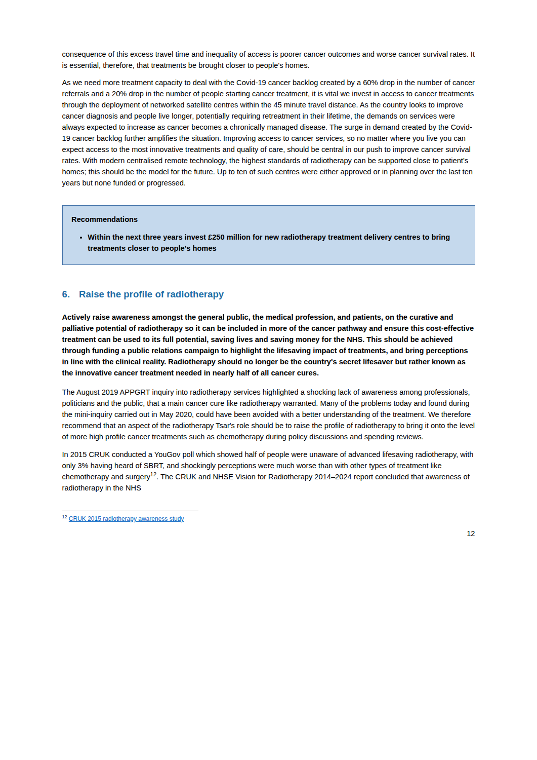consequence of this excess travel time and inequality of access is poorer cancer outcomes and worse cancer survival rates. It is essential, therefore, that treatments be brought closer to people's homes.
As we need more treatment capacity to deal with the Covid-19 cancer backlog created by a 60% drop in the number of cancer referrals and a 20% drop in the number of people starting cancer treatment, it is vital we invest in access to cancer treatments through the deployment of networked satellite centres within the 45 minute travel distance. As the country looks to improve cancer diagnosis and people live longer, potentially requiring retreatment in their lifetime, the demands on services were always expected to increase as cancer becomes a chronically managed disease. The surge in demand created by the Covid-19 cancer backlog further amplifies the situation. Improving access to cancer services, so no matter where you live you can expect access to the most innovative treatments and quality of care, should be central in our push to improve cancer survival rates. With modern centralised remote technology, the highest standards of radiotherapy can be supported close to patient's homes; this should be the model for the future. Up to ten of such centres were either approved or in planning over the last ten years but none funded or progressed.
Recommendations
Within the next three years invest £250 million for new radiotherapy treatment delivery centres to bring treatments closer to people's homes
6. Raise the profile of radiotherapy
Actively raise awareness amongst the general public, the medical profession, and patients, on the curative and palliative potential of radiotherapy so it can be included in more of the cancer pathway and ensure this cost-effective treatment can be used to its full potential, saving lives and saving money for the NHS. This should be achieved through funding a public relations campaign to highlight the lifesaving impact of treatments, and bring perceptions in line with the clinical reality. Radiotherapy should no longer be the country's secret lifesaver but rather known as the innovative cancer treatment needed in nearly half of all cancer cures.
The August 2019 APPGRT inquiry into radiotherapy services highlighted a shocking lack of awareness among professionals, politicians and the public, that a main cancer cure like radiotherapy warranted. Many of the problems today and found during the mini-inquiry carried out in May 2020, could have been avoided with a better understanding of the treatment. We therefore recommend that an aspect of the radiotherapy Tsar's role should be to raise the profile of radiotherapy to bring it onto the level of more high profile cancer treatments such as chemotherapy during policy discussions and spending reviews.
In 2015 CRUK conducted a YouGov poll which showed half of people were unaware of advanced lifesaving radiotherapy, with only 3% having heard of SBRT, and shockingly perceptions were much worse than with other types of treatment like chemotherapy and surgery12. The CRUK and NHSE Vision for Radiotherapy 2014–2024 report concluded that awareness of radiotherapy in the NHS
12 CRUK 2015 radiotherapy awareness study
12